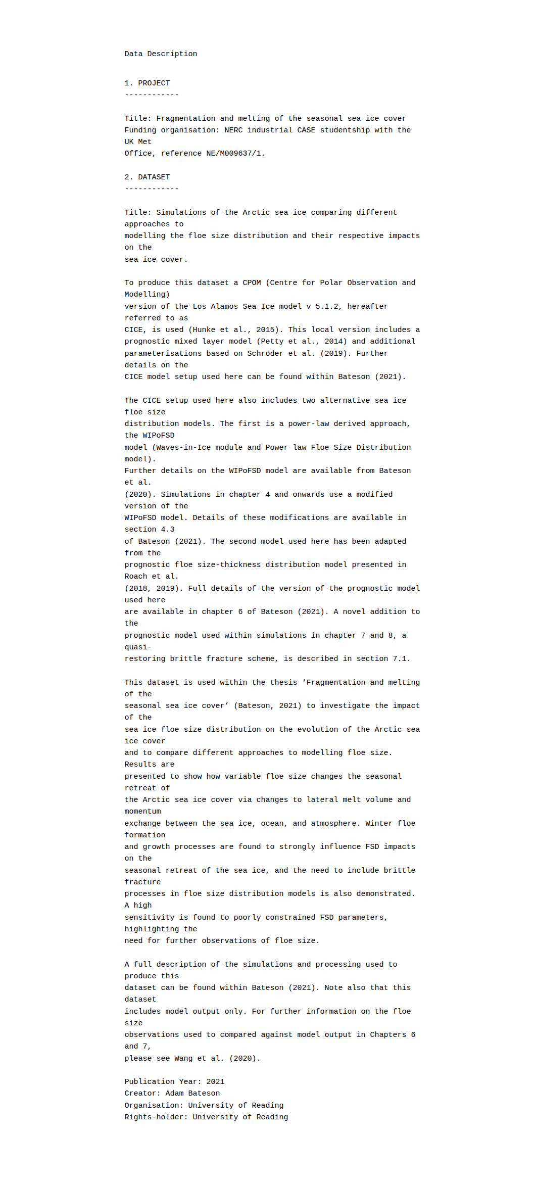Data Description
1. PROJECT
------------
Title: Fragmentation and melting of the seasonal sea ice cover Funding organisation: NERC industrial CASE studentship with the UK Met Office, reference NE/M009637/1.
2. DATASET
------------
Title: Simulations of the Arctic sea ice comparing different approaches to modelling the floe size distribution and their respective impacts on the sea ice cover.
To produce this dataset a CPOM (Centre for Polar Observation and Modelling) version of the Los Alamos Sea Ice model v 5.1.2, hereafter referred to as CICE, is used (Hunke et al., 2015). This local version includes a prognostic mixed layer model (Petty et al., 2014) and additional parameterisations based on Schröder et al. (2019). Further details on the CICE model setup used here can be found within Bateson (2021).
The CICE setup used here also includes two alternative sea ice floe size distribution models. The first is a power-law derived approach, the WIPoFSD model (Waves-in-Ice module and Power law Floe Size Distribution model). Further details on the WIPoFSD model are available from Bateson et al. (2020). Simulations in chapter 4 and onwards use a modified version of the WIPoFSD model. Details of these modifications are available in section 4.3 of Bateson (2021). The second model used here has been adapted from the prognostic floe size-thickness distribution model presented in Roach et al. (2018, 2019). Full details of the version of the prognostic model used here are available in chapter 6 of Bateson (2021). A novel addition to the prognostic model used within simulations in chapter 7 and 8, a quasi- restoring brittle fracture scheme, is described in section 7.1.
This dataset is used within the thesis ‘Fragmentation and melting of the seasonal sea ice cover’ (Bateson, 2021) to investigate the impact of the sea ice floe size distribution on the evolution of the Arctic sea ice cover and to compare different approaches to modelling floe size. Results are presented to show how variable floe size changes the seasonal retreat of the Arctic sea ice cover via changes to lateral melt volume and momentum exchange between the sea ice, ocean, and atmosphere. Winter floe formation and growth processes are found to strongly influence FSD impacts on the seasonal retreat of the sea ice, and the need to include brittle fracture processes in floe size distribution models is also demonstrated. A high sensitivity is found to poorly constrained FSD parameters, highlighting the need for further observations of floe size.
A full description of the simulations and processing used to produce this dataset can be found within Bateson (2021). Note also that this dataset includes model output only. For further information on the floe size observations used to compared against model output in Chapters 6 and 7, please see Wang et al. (2020).
Publication Year: 2021
Creator: Adam Bateson
Organisation: University of Reading
Rights-holder: University of Reading